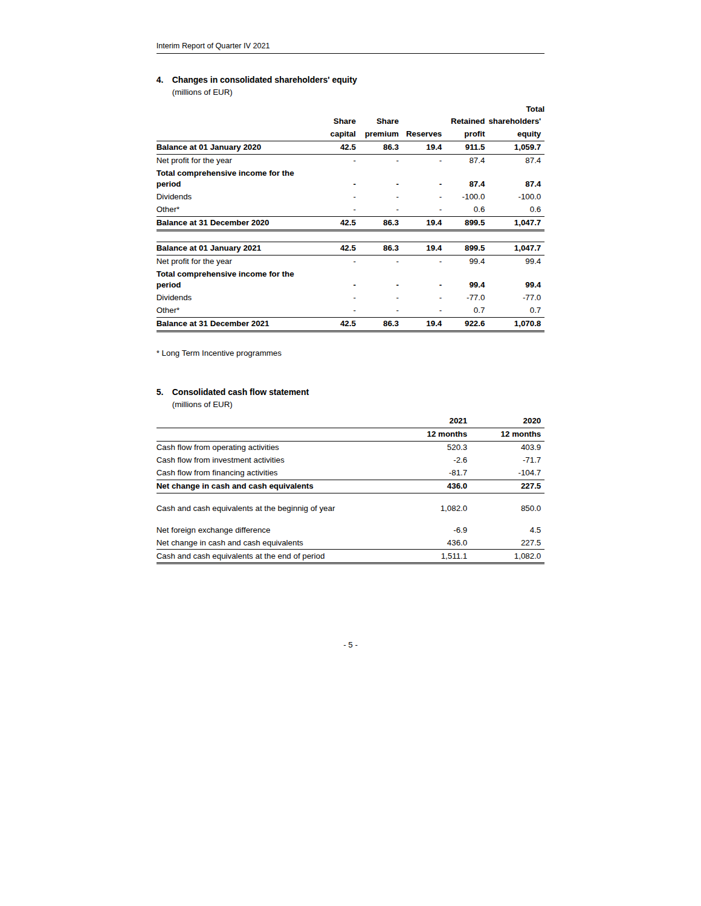Interim Report of Quarter IV 2021
4. Changes in consolidated shareholders' equity
(millions of EUR)
| | | | | | Total |
| | Share | Share | | Retained | shareholders' |
| | capital | premium | Reserves | profit | equity |
| Balance at 01 January 2020 | 42.5 | 86.3 | 19.4 | 911.5 | 1,059.7 |
| Net profit for the year | - | - | - | 87.4 | 87.4 |
| Total comprehensive income for the period | - | - | - | 87.4 | 87.4 |
| Dividends | - | - | - | -100.0 | -100.0 |
| Other* | - | - | - | 0.6 | 0.6 |
| Balance at 31 December 2020 | 42.5 | 86.3 | 19.4 | 899.5 | 1,047.7 |
| Balance at 01 January 2021 | 42.5 | 86.3 | 19.4 | 899.5 | 1,047.7 |
| Net profit for the year | - | - | - | 99.4 | 99.4 |
| Total comprehensive income for the period | - | - | - | 99.4 | 99.4 |
| Dividends | - | - | - | -77.0 | -77.0 |
| Other* | - | - | - | 0.7 | 0.7 |
| Balance at 31 December 2021 | 42.5 | 86.3 | 19.4 | 922.6 | 1,070.8 |
* Long Term Incentive programmes
5. Consolidated cash flow statement
(millions of EUR)
| | 2021 | 2020 |
| | 12 months | 12 months |
| Cash flow from operating activities | 520.3 | 403.9 |
| Cash flow from investment activities | -2.6 | -71.7 |
| Cash flow from financing activities | -81.7 | -104.7 |
| Net change in cash and cash equivalents | 436.0 | 227.5 |
| Cash and cash equivalents at the beginnig of year | 1,082.0 | 850.0 |
| Net foreign exchange difference | -6.9 | 4.5 |
| Net change in cash and cash equivalents | 436.0 | 227.5 |
| Cash and cash equivalents at the end of period | 1,511.1 | 1,082.0 |
- 5 -